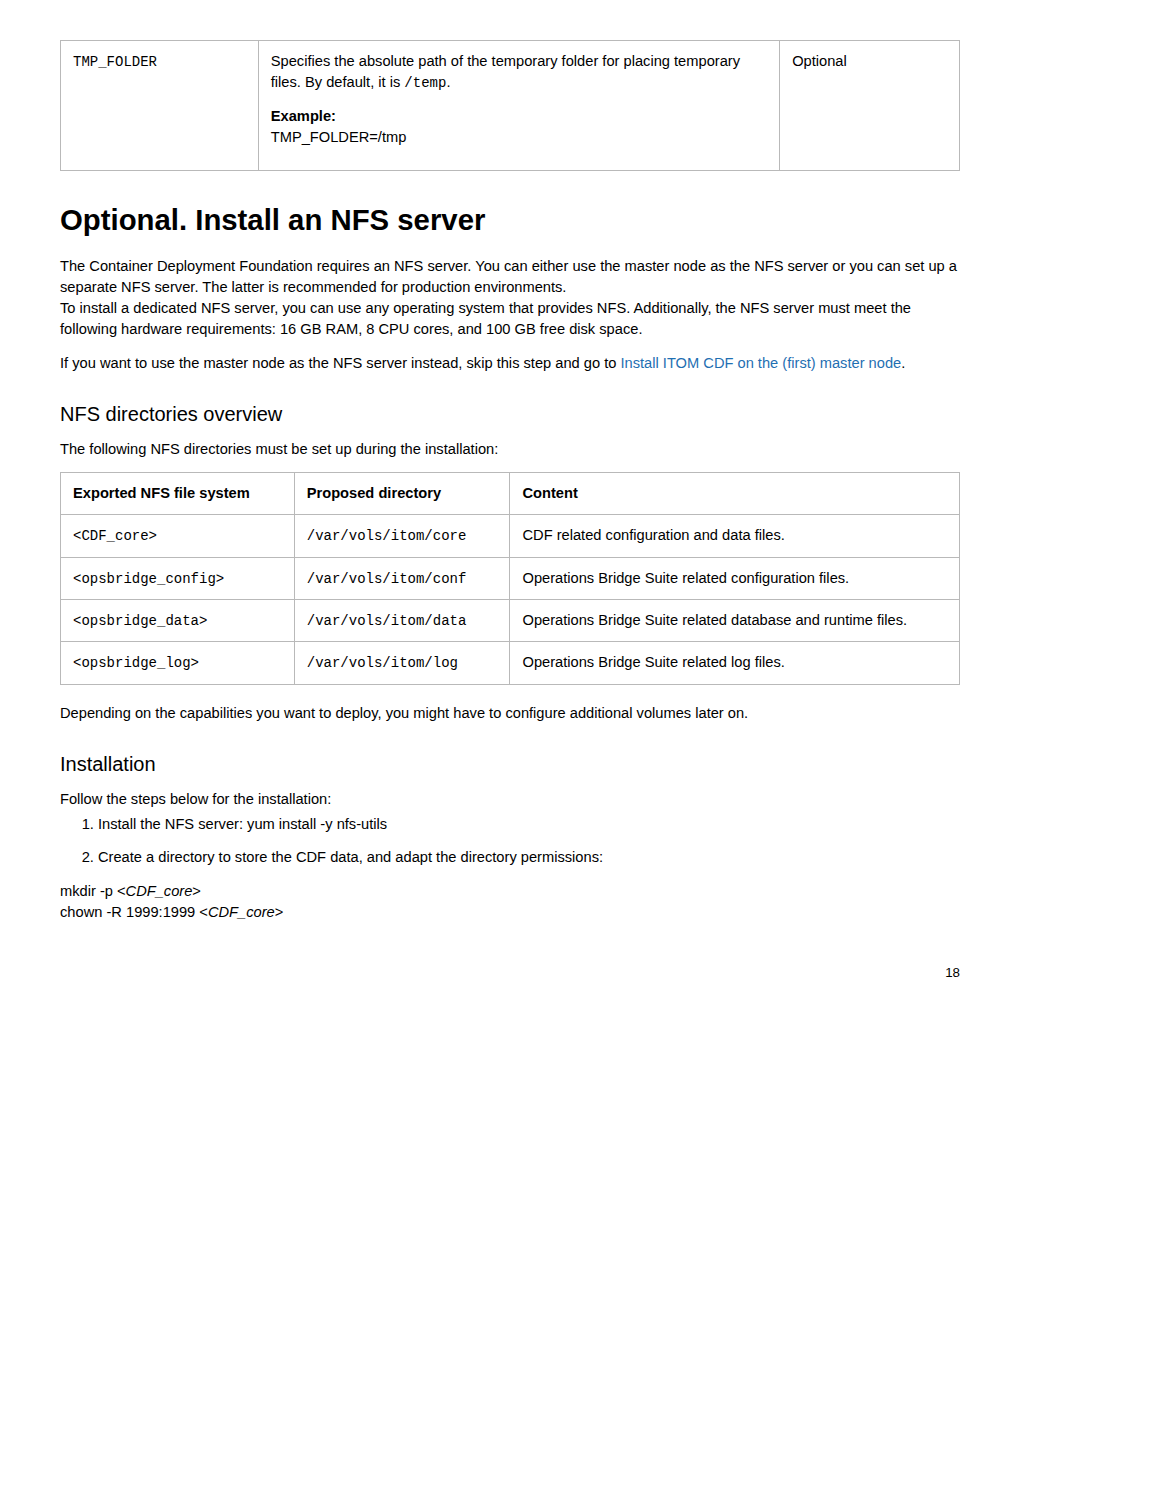| TMP_FOLDER | Specifies the absolute path of the temporary folder for placing temporary files. By default, it is /temp . Example: TMP_FOLDER=/tmp | Optional |
Optional. Install an NFS server
The Container Deployment Foundation requires an NFS server. You can either use the master node as the NFS server or you can set up a separate NFS server. The latter is recommended for production environments.
To install a dedicated NFS server, you can use any operating system that provides NFS. Additionally, the NFS server must meet the following hardware requirements: 16 GB RAM, 8 CPU cores, and 100 GB free disk space.
If you want to use the master node as the NFS server instead, skip this step and go to Install ITOM CDF on the (first) master node.
NFS directories overview
The following NFS directories must be set up during the installation:
| Exported NFS file system | Proposed directory | Content |
| --- | --- | --- |
| <CDF_core> | /var/vols/itom/core | CDF related configuration and data files. |
| <opsbridge_config> | /var/vols/itom/conf | Operations Bridge Suite related configuration files. |
| <opsbridge_data> | /var/vols/itom/data | Operations Bridge Suite related database and runtime files. |
| <opsbridge_log> | /var/vols/itom/log | Operations Bridge Suite related log files. |
Depending on the capabilities you want to deploy, you might have to configure additional volumes later on.
Installation
Follow the steps below for the installation:
Install the NFS server: yum install -y nfs-utils
Create a directory to store the CDF data, and adapt the directory permissions:
mkdir -p <CDF_core>
chown -R 1999:1999 <CDF_core>
18